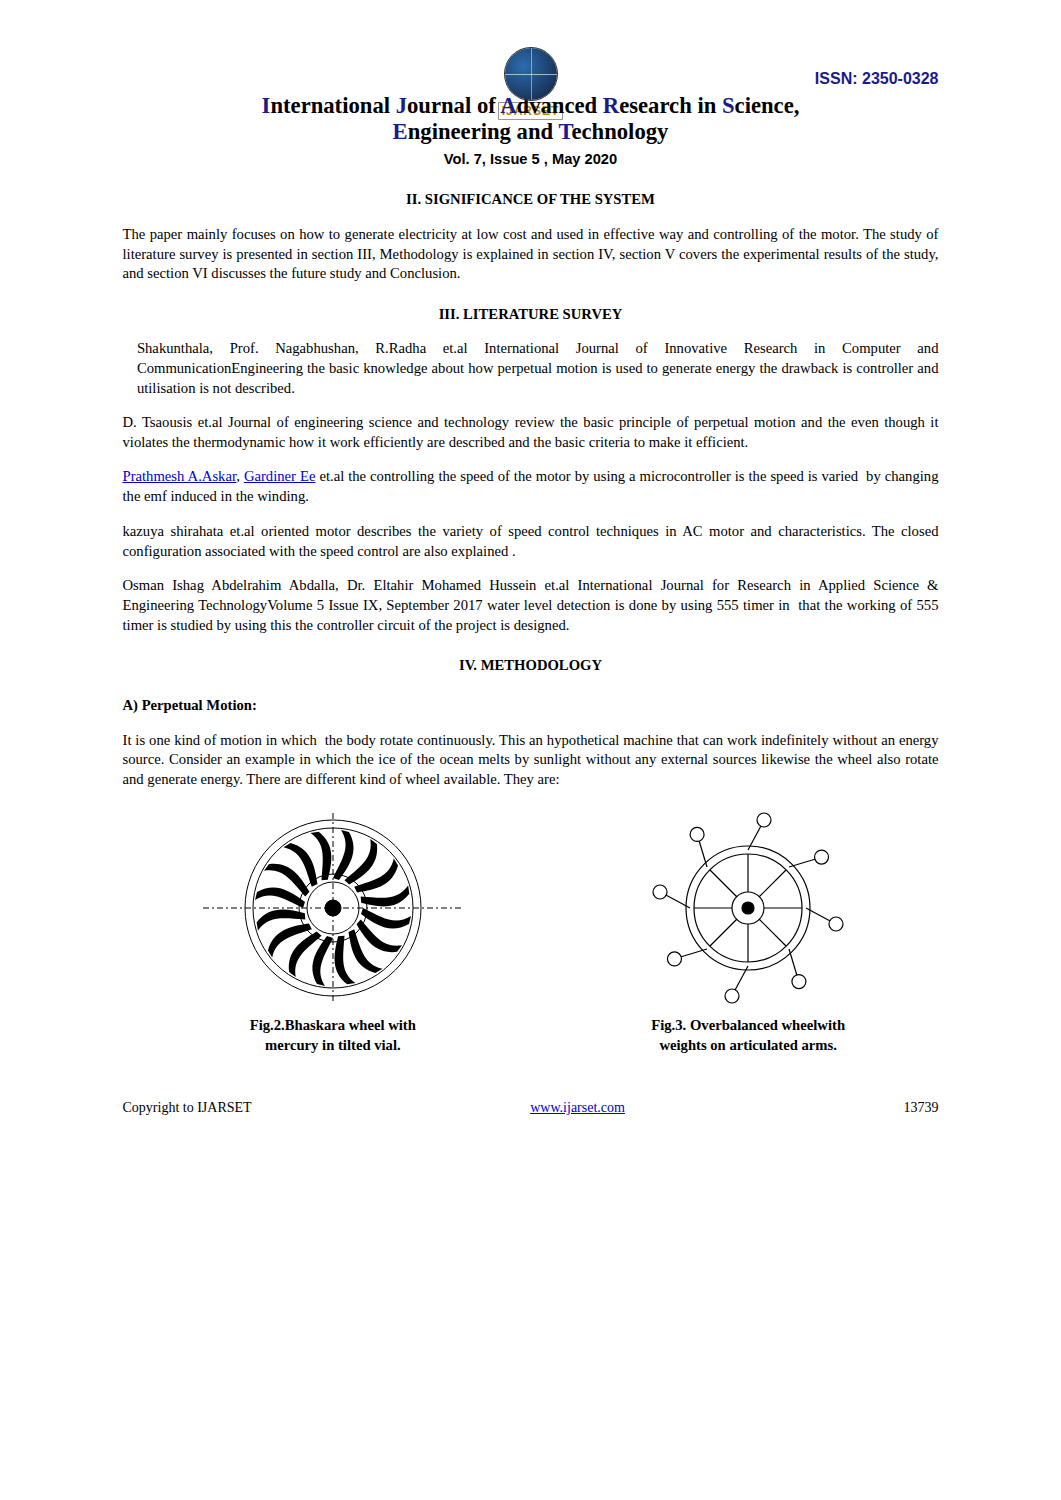IJARSET
ISSN: 2350-0328
International Journal of Advanced Research in Science,
Engineering and Technology
Vol. 7, Issue 5 , May 2020
II. SIGNIFICANCE OF THE SYSTEM
The paper mainly focuses on how to generate electricity at low cost and used in effective way and controlling of the motor. The study of literature survey is presented in section III, Methodology is explained in section IV, section V covers the experimental results of the study, and section VI discusses the future study and Conclusion.
III. LITERATURE SURVEY
Shakunthala, Prof. Nagabhushan, R.Radha et.al International Journal of Innovative Research in Computer and CommunicationEngineering the basic knowledge about how perpetual motion is used to generate energy the drawback is controller and utilisation is not described.
D. Tsaousis et.al Journal of engineering science and technology review the basic principle of perpetual motion and the even though it violates the thermodynamic how it work efficiently are described and the basic criteria to make it efficient.
Prathmesh A.Askar, Gardiner Ee et.al the controlling the speed of the motor by using a microcontroller is the speed is varied by changing the emf induced in the winding.
kazuya shirahata et.al oriented motor describes the variety of speed control techniques in AC motor and characteristics. The closed configuration associated with the speed control are also explained .
Osman Ishag Abdelrahim Abdalla, Dr. Eltahir Mohamed Hussein et.al International Journal for Research in Applied Science & Engineering TechnologyVolume 5 Issue IX, September 2017 water level detection is done by using 555 timer in that the working of 555 timer is studied by using this the controller circuit of the project is designed.
IV. METHODOLOGY
A) Perpetual Motion:
It is one kind of motion in which the body rotate continuously. This an hypothetical machine that can work indefinitely without an energy source. Consider an example in which the ice of the ocean melts by sunlight without any external sources likewise the wheel also rotate and generate energy. There are different kind of wheel available. They are:
Fig.2.Bhaskara wheel with
mercury in tilted vial.
Fig.3. Overbalanced wheelwith
weights on articulated arms.
Copyright to IJARSET
www.ijarset.com
13739